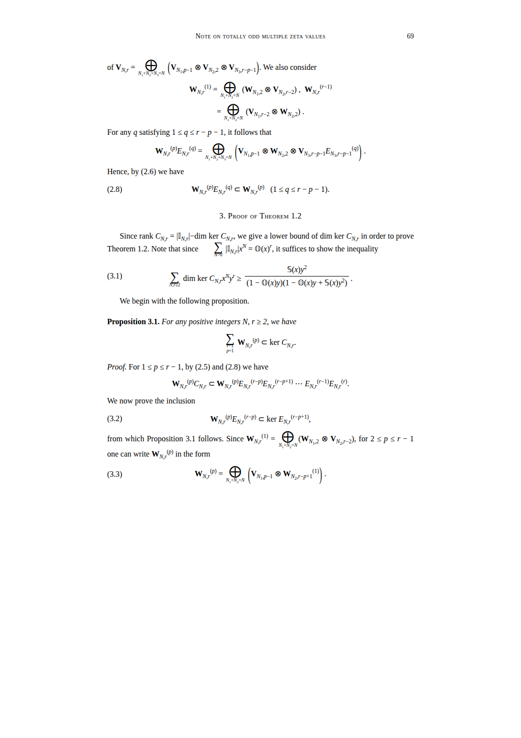Note on totally odd multiple zeta values 69
of VN,r = ⨁N1+N2+N3=N (VN1,p−1 ⊗ VN2,2 ⊗ VN3,r−p−1). We also consider
WN,r(1) = ⨁N1+N2=N (WN1,2 ⊗ VN2,r−2) , WN,r(r−1)
= ⨁N1+N2=N (VN1,r−2 ⊗ WN2,2) .
For any q satisfying 1 ≤ q ≤ r − p − 1, it follows that
WN,r(p)EN,r(q) = ⨁N1+N2+N3=N (VN1,p−1 ⊗ WN2,2 ⊗ VN3,r−p−1EN3,r−p−1(q)) .
Hence, by (2.6) we have
(2.8) WN,r(p)EN,r(q) ⊂ WN,r(p) (1 ≤ q ≤ r − p − 1).
3. Proof of Theorem 1.2
Since rank CN,r = |𝕀N,r|−dim ker CN,r, we give a lower bound of dim ker CN,r in order to prove Theorem 1.2. Note that since ∑N>0 |𝕀N,r|xN = 𝕆(x)r, it suffices to show the inequality
(3.1) ∑N,r≥2 dim ker CN,rxNyr ≥ 𝕊(x)y2(1 − 𝕆(x)y)(1 − 𝕆(x)y + 𝕊(x)y2).
We begin with the following proposition.
Proposition 3.1. For any positive integers N, r ≥ 2, we have
∑r−1 p=1 WN,r(p) ⊂ ker CN,r.
Proof. For 1 ≤ p ≤ r − 1, by (2.5) and (2.8) we have
WN,r(p)CN,r ⊂ WN,r(p)EN,r(r−p)EN,r(r−p+1) ⋯ EN,r(r−1)EN,r(r).
We now prove the inclusion
(3.2) WN,r(p)EN,r(r−p) ⊂ ker EN,r(r−p+1),
from which Proposition 3.1 follows. Since WN,r(1) = ⨁N1+N2=N(WN1,2 ⊗ VN2,r−2), for 2 ≤ p ≤ r − 1 one can write WN,r(p) in the form
(3.3) WN,r(p) = ⨁N1+N2=N (VN1,p−1 ⊗ WN2,r−p+1(1)) .